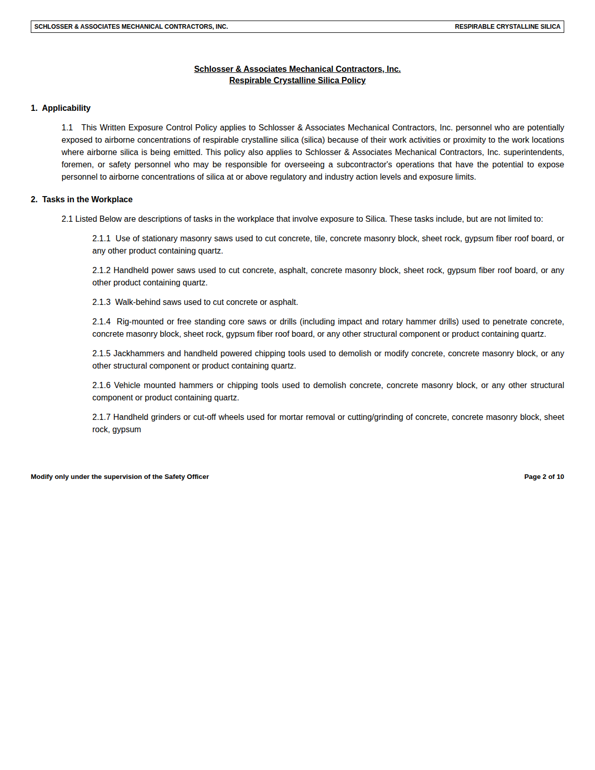SCHLOSSER & ASSOCIATES MECHANICAL CONTRACTORS, INC. RESPIRABLE CRYSTALLINE SILICA
Schlosser & Associates Mechanical Contractors, Inc.
Respirable Crystalline Silica Policy
1. Applicability
1.1 This Written Exposure Control Policy applies to Schlosser & Associates Mechanical Contractors, Inc. personnel who are potentially exposed to airborne concentrations of respirable crystalline silica (silica) because of their work activities or proximity to the work locations where airborne silica is being emitted. This policy also applies to Schlosser & Associates Mechanical Contractors, Inc. superintendents, foremen, or safety personnel who may be responsible for overseeing a subcontractor's operations that have the potential to expose personnel to airborne concentrations of silica at or above regulatory and industry action levels and exposure limits.
2. Tasks in the Workplace
2.1 Listed Below are descriptions of tasks in the workplace that involve exposure to Silica. These tasks include, but are not limited to:
2.1.1 Use of stationary masonry saws used to cut concrete, tile, concrete masonry block, sheet rock, gypsum fiber roof board, or any other product containing quartz.
2.1.2 Handheld power saws used to cut concrete, asphalt, concrete masonry block, sheet rock, gypsum fiber roof board, or any other product containing quartz.
2.1.3 Walk-behind saws used to cut concrete or asphalt.
2.1.4 Rig-mounted or free standing core saws or drills (including impact and rotary hammer drills) used to penetrate concrete, concrete masonry block, sheet rock, gypsum fiber roof board, or any other structural component or product containing quartz.
2.1.5 Jackhammers and handheld powered chipping tools used to demolish or modify concrete, concrete masonry block, or any other structural component or product containing quartz.
2.1.6 Vehicle mounted hammers or chipping tools used to demolish concrete, concrete masonry block, or any other structural component or product containing quartz.
2.1.7 Handheld grinders or cut-off wheels used for mortar removal or cutting/grinding of concrete, concrete masonry block, sheet rock, gypsum
Modify only under the supervision of the Safety Officer Page 2 of 10